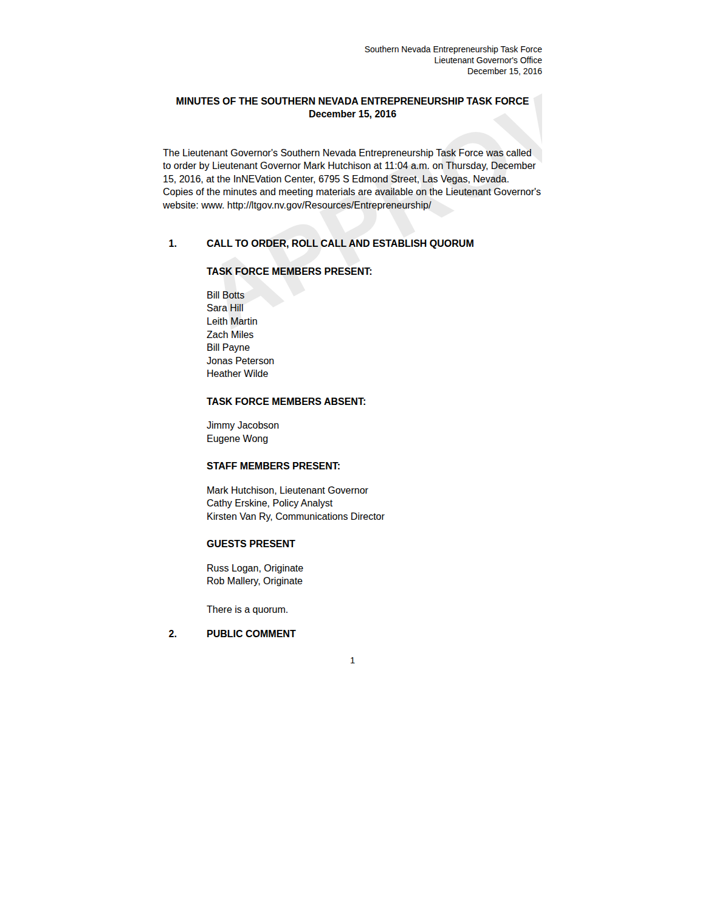APPROVED
Southern Nevada Entrepreneurship Task Force
Lieutenant Governor's Office
December 15, 2016
MINUTES OF THE SOUTHERN NEVADA ENTREPRENEURSHIP TASK FORCEDecember 15, 2016
The Lieutenant Governor's Southern Nevada Entrepreneurship Task Force was called to order by Lieutenant Governor Mark Hutchison at 11:04 a.m. on Thursday, December 15, 2016, at the InNEVation Center, 6795 S Edmond Street, Las Vegas, Nevada. Copies of the minutes and meeting materials are available on the Lieutenant Governor's website: www. http://ltgov.nv.gov/Resources/Entrepreneurship/
Call to Order, Roll Call and Establish Quorum
TASK FORCE MEMBERS PRESENT:
Bill Botts
Sara Hill
Leith Martin
Zach Miles
Bill Payne
Jonas Peterson
Heather Wilde
TASK FORCE MEMBERS ABSENT:
Jimmy Jacobson
Eugene Wong
STAFF MEMBERS PRESENT:
Mark Hutchison, Lieutenant Governor
Cathy Erskine, Policy Analyst
Kirsten Van Ry, Communications Director
GUESTS PRESENT
Russ Logan, Originate
Rob Mallery, Originate
There is a quorum.
Public Comment
1